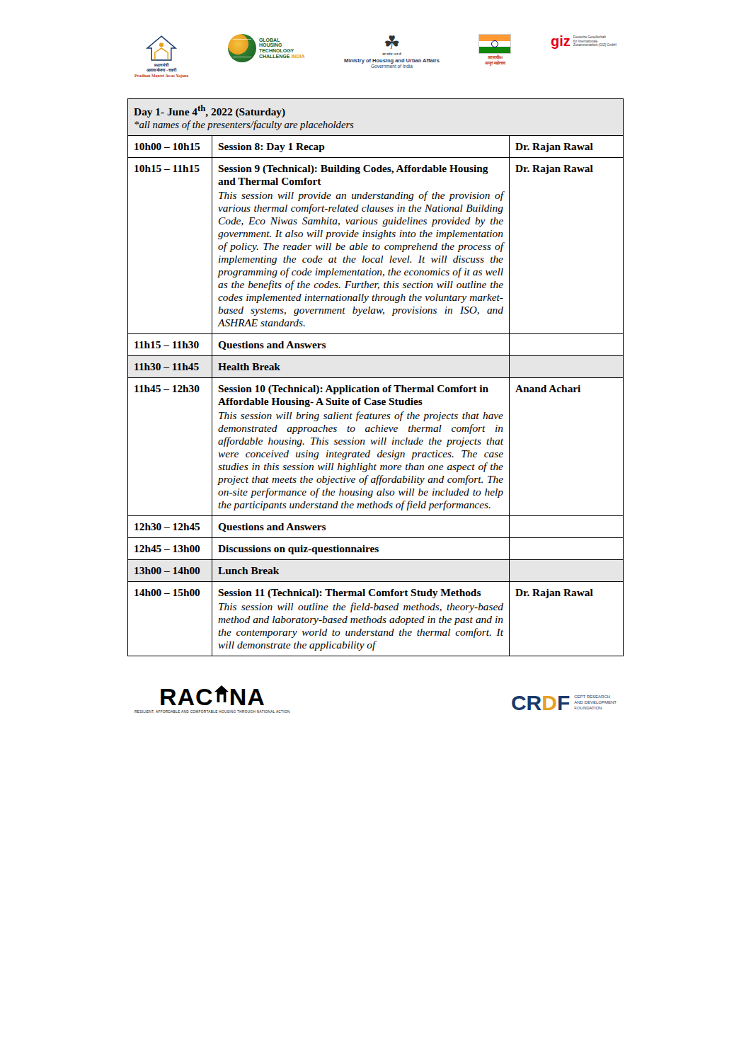प्रधान मंत्री
आवास योजना - शहरी
Pradhan Mantri Awas Yojana
GLOBAL
HOUSING
TECHNOLOGY
CHALLENGE INDIA
☘
सत्यमेव जयते
Ministry of Housing and Urban Affairs
Government of India
आज़ादीका
अमृत महोत्सव
giz
Deutsche Gesellschaft
für Internationale
Zusammenarbeit (GIZ) GmbH
| Day 1- June 4 th , 2022 (Saturday) *all names of the presenters/faculty are placeholders |
| 10h00 – 10h15 | Session 8: Day 1 Recap | Dr. Rajan Rawal |
| 10h15 – 11h15 | Session 9 (Technical): Building Codes, Affordable Housing and Thermal Comfort This session will provide an understanding of the provision of various thermal comfort-related clauses in the National Building Code, Eco Niwas Samhita, various guidelines provided by the government. It also will provide insights into the implementation of policy. The reader will be able to comprehend the process of implementing the code at the local level. It will discuss the programming of code implementation, the economics of it as well as the benefits of the codes. Further, this section will outline the codes implemented internationally through the voluntary market-based systems, government byelaw, provisions in ISO, and ASHRAE standards. | Dr. Rajan Rawal |
| 11h15 – 11h30 | Questions and Answers | |
| 11h30 – 11h45 | Health Break | |
| 11h45 – 12h30 | Session 10 (Technical): Application of Thermal Comfort in Affordable Housing- A Suite of Case Studies This session will bring salient features of the projects that have demonstrated approaches to achieve thermal comfort in affordable housing. This session will include the projects that were conceived using integrated design practices. The case studies in this session will highlight more than one aspect of the project that meets the objective of affordability and comfort. The on-site performance of the housing also will be included to help the participants understand the methods of field performances. | Anand Achari |
| 12h30 – 12h45 | Questions and Answers | |
| 12h45 – 13h00 | Discussions on quiz-questionnaires | |
| 13h00 – 14h00 | Lunch Break | |
| 14h00 – 15h00 | Session 11 (Technical): Thermal Comfort Study Methods This session will outline the field-based methods, theory-based method and laboratory-based methods adopted in the past and in the contemporary world to understand the thermal comfort. It will demonstrate the applicability of | Dr. Rajan Rawal |
RAC NA
RESILIENT, AFFORDABLE AND COMFORTABLE HOUSING THROUGH NATIONAL ACTION
CRDF
CEPT RESEARCH
AND DEVELOPMENT
FOUNDATION